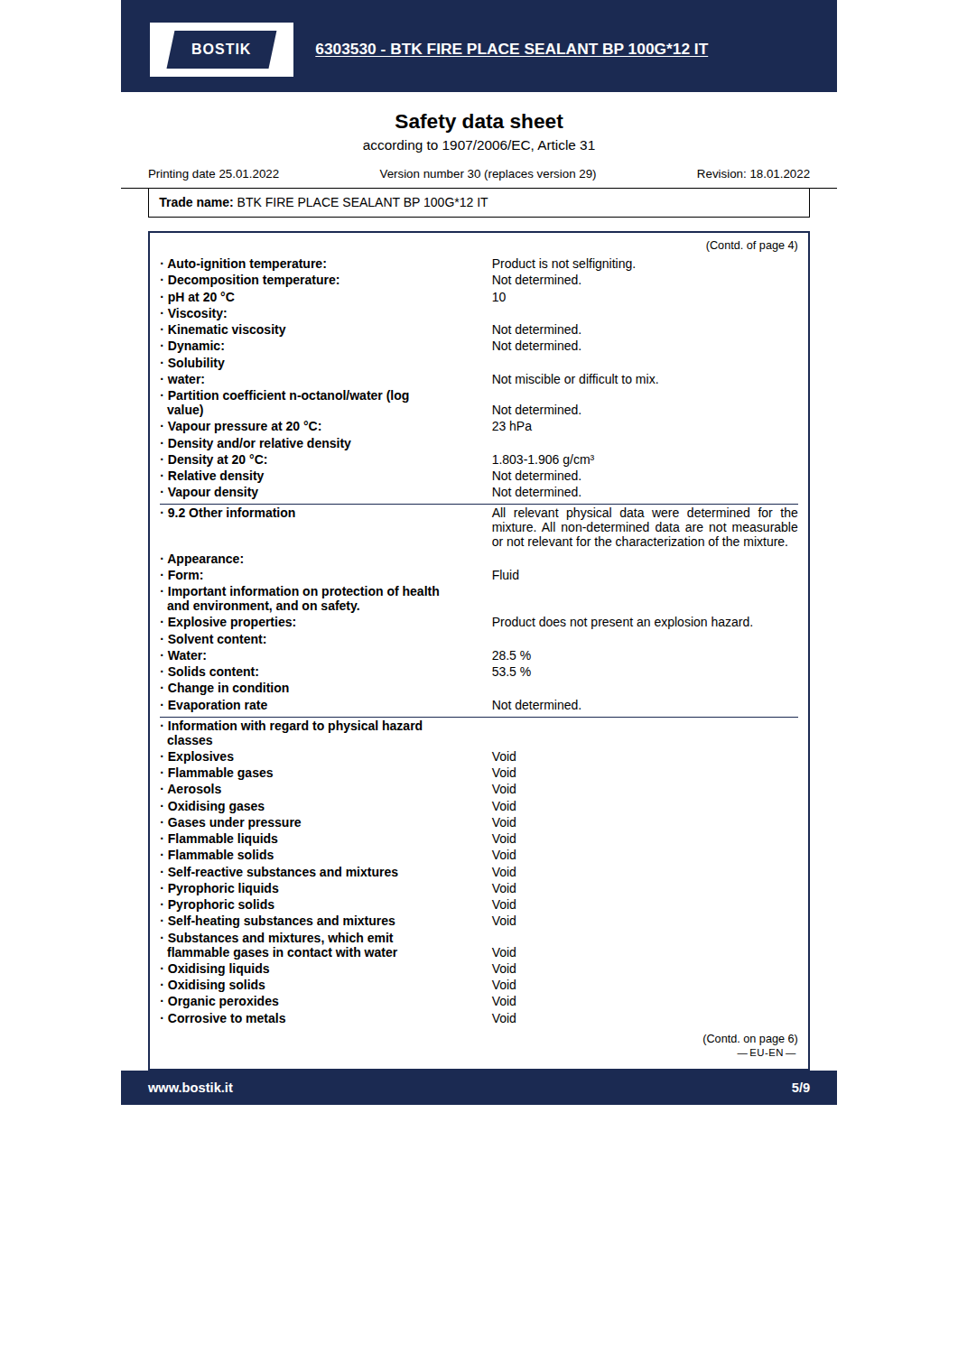BOSTIK
6303530 - BTK FIRE PLACE SEALANT BP 100G*12 IT
Safety data sheet
according to 1907/2006/EC, Article 31
Printing date 25.01.2022
Version number 30 (replaces version 29)
Revision: 18.01.2022
Trade name: BTK FIRE PLACE SEALANT BP 100G*12 IT
(Contd. of page 4)
| · Auto-ignition temperature: | Product is not selfigniting. |
| · Decomposition temperature: | Not determined. |
| · pH at 20 °C | 10 |
| · Viscosity: | |
| · Kinematic viscosity | Not determined. |
| · Dynamic: | Not determined. |
| · Solubility | |
| · water: | Not miscible or difficult to mix. |
| · Partition coefficient n-octanol/water (log value) | Not determined. |
| · Vapour pressure at 20 °C: | 23 hPa |
| · Density and/or relative density | |
| · Density at 20 °C: | 1.803-1.906 g/cm³ |
| · Relative density | Not determined. |
| · Vapour density | Not determined. |
| · 9.2 Other information | All relevant physical data were determined for the mixture. All non-determined data are not measurable or not relevant for the characterization of the mixture. |
| · Appearance: | |
| · Form: | Fluid |
| · Important information on protection of health and environment, and on safety. | |
| · Explosive properties: | Product does not present an explosion hazard. |
| · Solvent content: | |
| · Water: | 28.5 % |
| · Solids content: | 53.5 % |
| · Change in condition | |
| · Evaporation rate | Not determined. |
| · Information with regard to physical hazard classes | |
| · Explosives | Void |
| · Flammable gases | Void |
| · Aerosols | Void |
| · Oxidising gases | Void |
| · Gases under pressure | Void |
| · Flammable liquids | Void |
| · Flammable solids | Void |
| · Self-reactive substances and mixtures | Void |
| · Pyrophoric liquids | Void |
| · Pyrophoric solids | Void |
| · Self-heating substances and mixtures | Void |
| · Substances and mixtures, which emit flammable gases in contact with water | Void |
| · Oxidising liquids | Void |
| · Oxidising solids | Void |
| · Organic peroxides | Void |
| · Corrosive to metals | Void |
(Contd. on page 6)
EU-EN
www.bostik.it
5/9